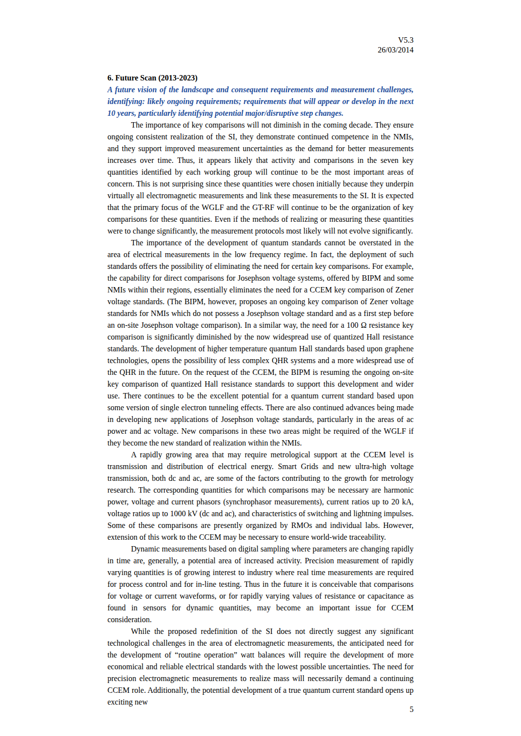V5.3
26/03/2014
6. Future Scan (2013-2023)
A future vision of the landscape and consequent requirements and measurement challenges, identifying: likely ongoing requirements; requirements that will appear or develop in the next 10 years, particularly identifying potential major/disruptive step changes.
The importance of key comparisons will not diminish in the coming decade. They ensure ongoing consistent realization of the SI, they demonstrate continued competence in the NMIs, and they support improved measurement uncertainties as the demand for better measurements increases over time. Thus, it appears likely that activity and comparisons in the seven key quantities identified by each working group will continue to be the most important areas of concern. This is not surprising since these quantities were chosen initially because they underpin virtually all electromagnetic measurements and link these measurements to the SI. It is expected that the primary focus of the WGLF and the GT-RF will continue to be the organization of key comparisons for these quantities. Even if the methods of realizing or measuring these quantities were to change significantly, the measurement protocols most likely will not evolve significantly.
The importance of the development of quantum standards cannot be overstated in the area of electrical measurements in the low frequency regime. In fact, the deployment of such standards offers the possibility of eliminating the need for certain key comparisons. For example, the capability for direct comparisons for Josephson voltage systems, offered by BIPM and some NMIs within their regions, essentially eliminates the need for a CCEM key comparison of Zener voltage standards. (The BIPM, however, proposes an ongoing key comparison of Zener voltage standards for NMIs which do not possess a Josephson voltage standard and as a first step before an on-site Josephson voltage comparison). In a similar way, the need for a 100 Ω resistance key comparison is significantly diminished by the now widespread use of quantized Hall resistance standards. The development of higher temperature quantum Hall standards based upon graphene technologies, opens the possibility of less complex QHR systems and a more widespread use of the QHR in the future. On the request of the CCEM, the BIPM is resuming the ongoing on-site key comparison of quantized Hall resistance standards to support this development and wider use. There continues to be the excellent potential for a quantum current standard based upon some version of single electron tunneling effects. There are also continued advances being made in developing new applications of Josephson voltage standards, particularly in the areas of ac power and ac voltage. New comparisons in these two areas might be required of the WGLF if they become the new standard of realization within the NMIs.
A rapidly growing area that may require metrological support at the CCEM level is transmission and distribution of electrical energy. Smart Grids and new ultra-high voltage transmission, both dc and ac, are some of the factors contributing to the growth for metrology research. The corresponding quantities for which comparisons may be necessary are harmonic power, voltage and current phasors (synchrophasor measurements), current ratios up to 20 kA, voltage ratios up to 1000 kV (dc and ac), and characteristics of switching and lightning impulses. Some of these comparisons are presently organized by RMOs and individual labs. However, extension of this work to the CCEM may be necessary to ensure world-wide traceability.
Dynamic measurements based on digital sampling where parameters are changing rapidly in time are, generally, a potential area of increased activity. Precision measurement of rapidly varying quantities is of growing interest to industry where real time measurements are required for process control and for in-line testing. Thus in the future it is conceivable that comparisons for voltage or current waveforms, or for rapidly varying values of resistance or capacitance as found in sensors for dynamic quantities, may become an important issue for CCEM consideration.
While the proposed redefinition of the SI does not directly suggest any significant technological challenges in the area of electromagnetic measurements, the anticipated need for the development of “routine operation” watt balances will require the development of more economical and reliable electrical standards with the lowest possible uncertainties. The need for precision electromagnetic measurements to realize mass will necessarily demand a continuing CCEM role. Additionally, the potential development of a true quantum current standard opens up exciting new
5